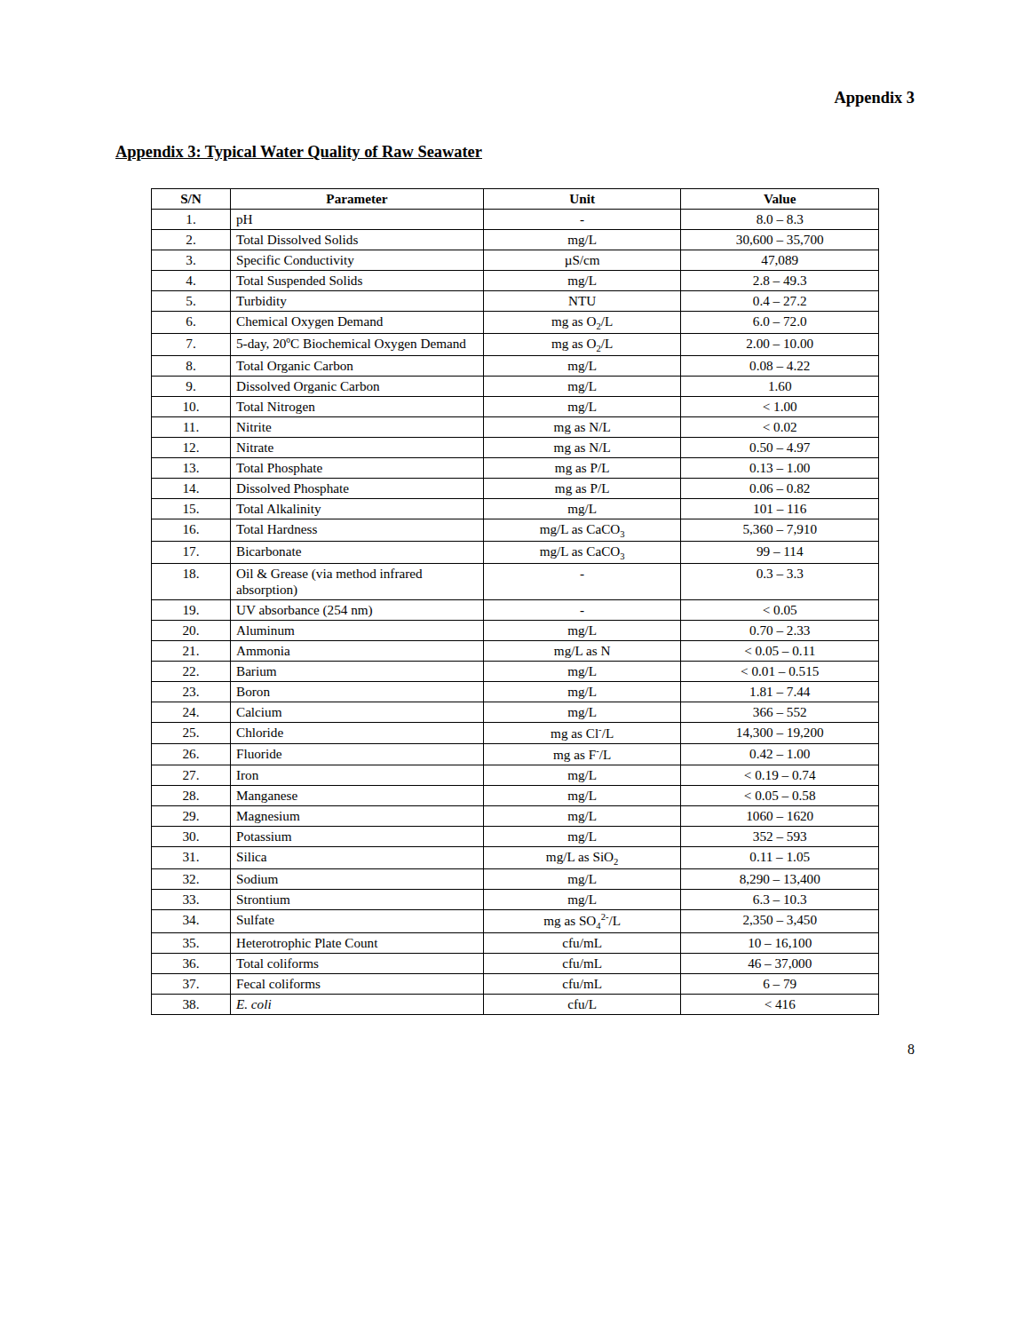Appendix 3
Appendix 3: Typical Water Quality of Raw Seawater
| S/N | Parameter | Unit | Value |
| --- | --- | --- | --- |
| 1. | pH | - | 8.0 – 8.3 |
| 2. | Total Dissolved Solids | mg/L | 30,600 – 35,700 |
| 3. | Specific Conductivity | µS/cm | 47,089 |
| 4. | Total Suspended Solids | mg/L | 2.8 – 49.3 |
| 5. | Turbidity | NTU | 0.4 – 27.2 |
| 6. | Chemical Oxygen Demand | mg as O 2 /L | 6.0 – 72.0 |
| 7. | 5-day, 20ºC Biochemical Oxygen Demand | mg as O 2 /L | 2.00 – 10.00 |
| 8. | Total Organic Carbon | mg/L | 0.08 – 4.22 |
| 9. | Dissolved Organic Carbon | mg/L | 1.60 |
| 10. | Total Nitrogen | mg/L | < 1.00 |
| 11. | Nitrite | mg as N/L | < 0.02 |
| 12. | Nitrate | mg as N/L | 0.50 – 4.97 |
| 13. | Total Phosphate | mg as P/L | 0.13 – 1.00 |
| 14. | Dissolved Phosphate | mg as P/L | 0.06 – 0.82 |
| 15. | Total Alkalinity | mg/L | 101 – 116 |
| 16. | Total Hardness | mg/L as CaCO 3 | 5,360 – 7,910 |
| 17. | Bicarbonate | mg/L as CaCO 3 | 99 – 114 |
| 18. | Oil & Grease (via method infrared absorption) | - | 0.3 – 3.3 |
| 19. | UV absorbance (254 nm) | - | < 0.05 |
| 20. | Aluminum | mg/L | 0.70 – 2.33 |
| 21. | Ammonia | mg/L as N | < 0.05 – 0.11 |
| 22. | Barium | mg/L | < 0.01 – 0.515 |
| 23. | Boron | mg/L | 1.81 – 7.44 |
| 24. | Calcium | mg/L | 366 – 552 |
| 25. | Chloride | mg as Cl - /L | 14,300 – 19,200 |
| 26. | Fluoride | mg as F - /L | 0.42 – 1.00 |
| 27. | Iron | mg/L | < 0.19 – 0.74 |
| 28. | Manganese | mg/L | < 0.05 – 0.58 |
| 29. | Magnesium | mg/L | 1060 – 1620 |
| 30. | Potassium | mg/L | 352 – 593 |
| 31. | Silica | mg/L as SiO 2 | 0.11 – 1.05 |
| 32. | Sodium | mg/L | 8,290 – 13,400 |
| 33. | Strontium | mg/L | 6.3 – 10.3 |
| 34. | Sulfate | mg as SO 4 2- /L | 2,350 – 3,450 |
| 35. | Heterotrophic Plate Count | cfu/mL | 10 – 16,100 |
| 36. | Total coliforms | cfu/mL | 46 – 37,000 |
| 37. | Fecal coliforms | cfu/mL | 6 – 79 |
| 38. | E. coli | cfu/L | < 416 |
8